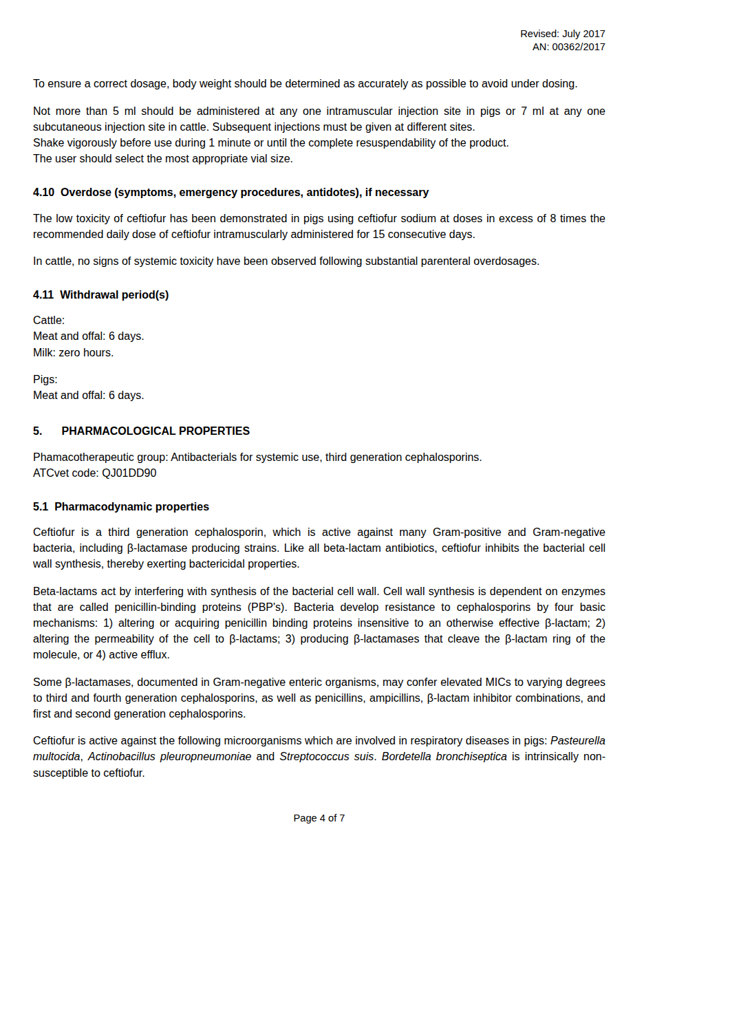Revised: July 2017
AN: 00362/2017
To ensure a correct dosage, body weight should be determined as accurately as possible to avoid under dosing.
Not more than 5 ml should be administered at any one intramuscular injection site in pigs or 7 ml at any one subcutaneous injection site in cattle. Subsequent injections must be given at different sites.
Shake vigorously before use during 1 minute or until the complete resuspendability of the product.
The user should select the most appropriate vial size.
4.10 Overdose (symptoms, emergency procedures, antidotes), if necessary
The low toxicity of ceftiofur has been demonstrated in pigs using ceftiofur sodium at doses in excess of 8 times the recommended daily dose of ceftiofur intramuscularly administered for 15 consecutive days.
In cattle, no signs of systemic toxicity have been observed following substantial parenteral overdosages.
4.11 Withdrawal period(s)
Cattle:
Meat and offal: 6 days.
Milk: zero hours.
Pigs:
Meat and offal: 6 days.
5. PHARMACOLOGICAL PROPERTIES
Phamacotherapeutic group: Antibacterials for systemic use, third generation cephalosporins.
ATCvet code: QJ01DD90
5.1 Pharmacodynamic properties
Ceftiofur is a third generation cephalosporin, which is active against many Gram-positive and Gram-negative bacteria, including β-lactamase producing strains. Like all beta-lactam antibiotics, ceftiofur inhibits the bacterial cell wall synthesis, thereby exerting bactericidal properties.
Beta-lactams act by interfering with synthesis of the bacterial cell wall. Cell wall synthesis is dependent on enzymes that are called penicillin-binding proteins (PBP's). Bacteria develop resistance to cephalosporins by four basic mechanisms: 1) altering or acquiring penicillin binding proteins insensitive to an otherwise effective β-lactam; 2) altering the permeability of the cell to β-lactams; 3) producing β-lactamases that cleave the β-lactam ring of the molecule, or 4) active efflux.
Some β-lactamases, documented in Gram-negative enteric organisms, may confer elevated MICs to varying degrees to third and fourth generation cephalosporins, as well as penicillins, ampicillins, β-lactam inhibitor combinations, and first and second generation cephalosporins.
Ceftiofur is active against the following microorganisms which are involved in respiratory diseases in pigs: Pasteurella multocida, Actinobacillus pleuropneumoniae and Streptococcus suis. Bordetella bronchiseptica is intrinsically non-susceptible to ceftiofur.
Page 4 of 7